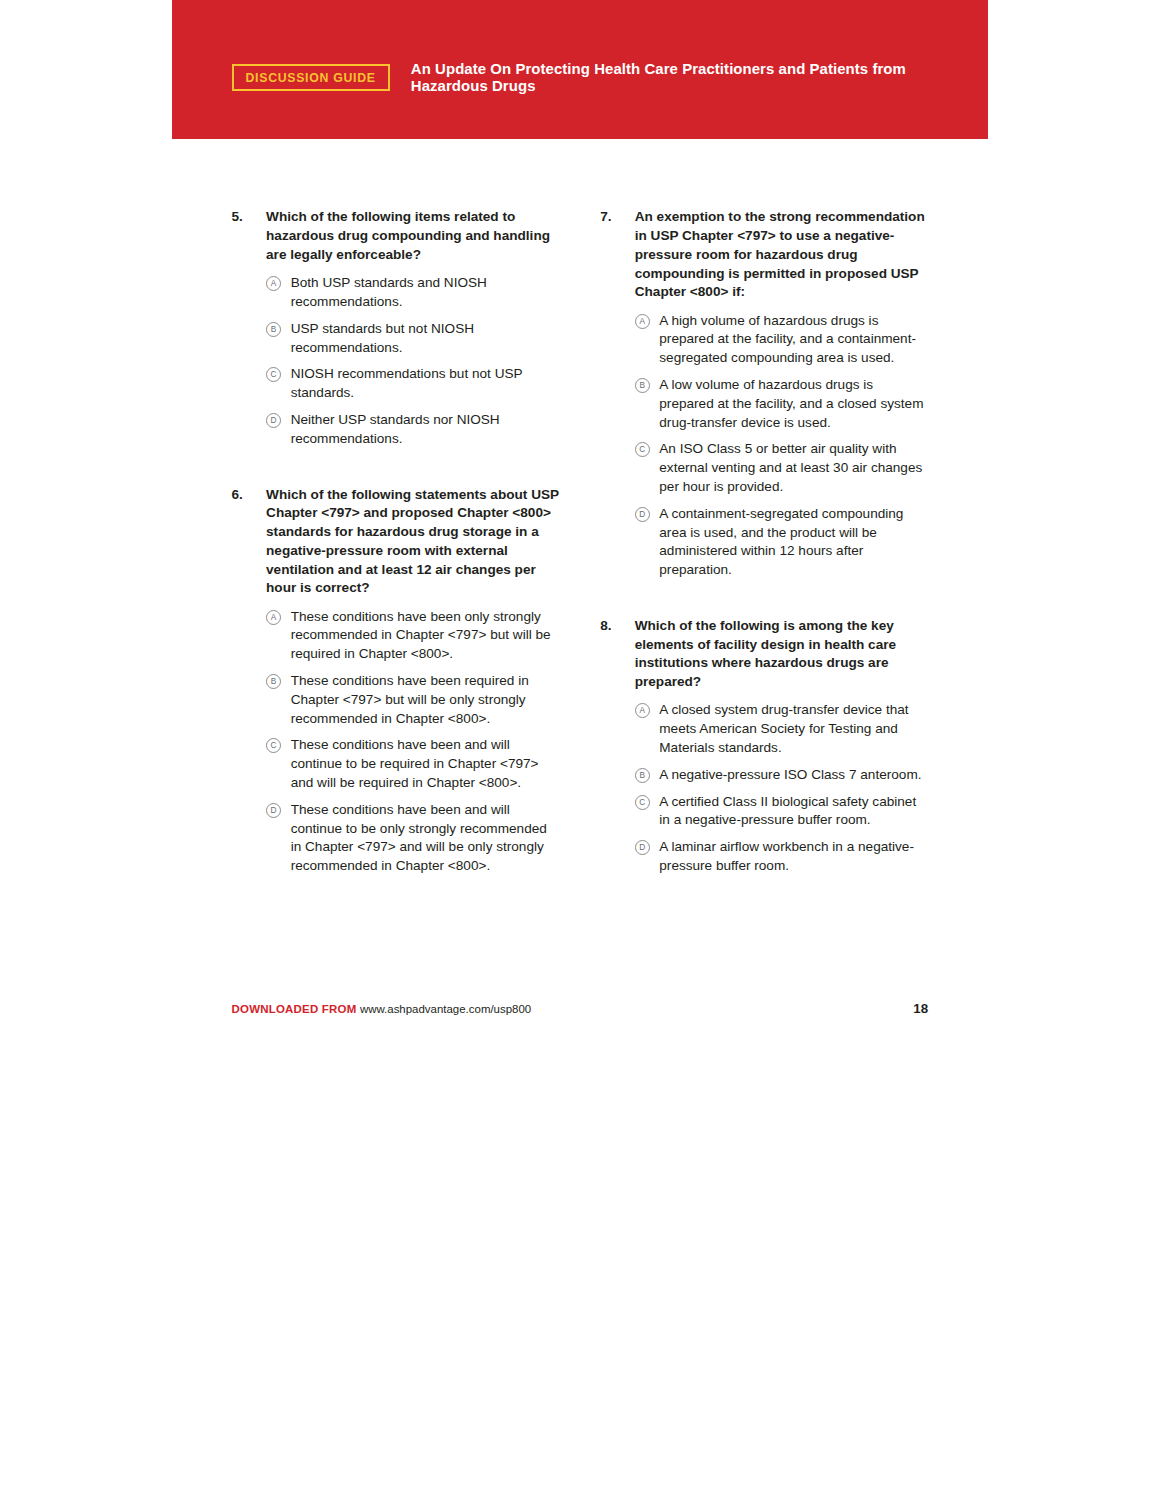DISCUSSION GUIDE
An Update On Protecting Health Care Practitioners and Patients from Hazardous Drugs
5.
Which of the following items related to hazardous drug compounding and handling are legally enforceable?
ABoth USP standards and NIOSH recommendations.
BUSP standards but not NIOSH recommendations.
CNIOSH recommendations but not USP standards.
DNeither USP standards nor NIOSH recommendations.
6.
Which of the following statements about USP Chapter <797> and proposed Chapter <800> standards for hazardous drug storage in a negative-pressure room with external ventilation and at least 12 air changes per hour is correct?
AThese conditions have been only strongly recommended in Chapter <797> but will be required in Chapter <800>.
BThese conditions have been required in Chapter <797> but will be only strongly recommended in Chapter <800>.
CThese conditions have been and will continue to be required in Chapter <797> and will be required in Chapter <800>.
DThese conditions have been and will continue to be only strongly recommended in Chapter <797> and will be only strongly recommended in Chapter <800>.
7.
An exemption to the strong recommendation in USP Chapter <797> to use a negative-pressure room for hazardous drug compounding is permitted in proposed USP Chapter <800> if:
AA high volume of hazardous drugs is prepared at the facility, and a containment-segregated compounding area is used.
BA low volume of hazardous drugs is prepared at the facility, and a closed system drug-transfer device is used.
CAn ISO Class 5 or better air quality with external venting and at least 30 air changes per hour is provided.
DA containment-segregated compounding area is used, and the product will be administered within 12 hours after preparation.
8.
Which of the following is among the key elements of facility design in health care institutions where hazardous drugs are prepared?
AA closed system drug-transfer device that meets American Society for Testing and Materials standards.
BA negative-pressure ISO Class 7 anteroom.
CA certified Class II biological safety cabinet in a negative-pressure buffer room.
DA laminar airflow workbench in a negative-pressure buffer room.
DOWNLOADED FROM www.ashpadvantage.com/usp800
18